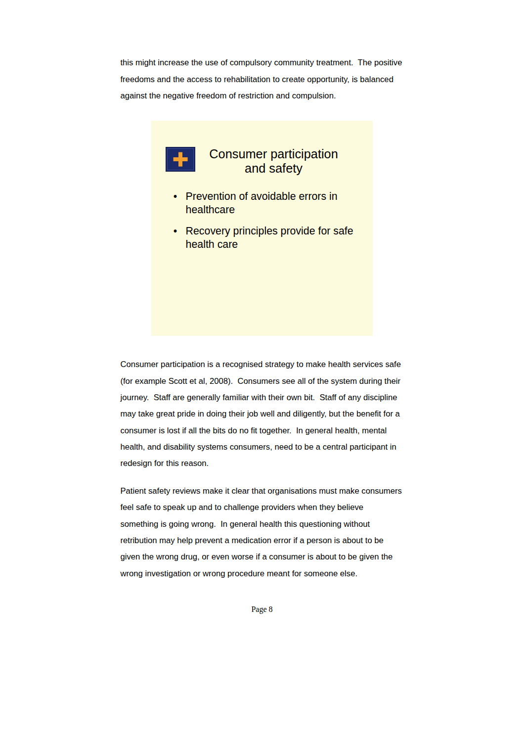this might increase the use of compulsory community treatment. The positive freedoms and the access to rehabilitation to create opportunity, is balanced against the negative freedom of restriction and compulsion.
Consumer participation and safety
Prevention of avoidable errors in healthcare
Recovery principles provide for safe health care
Consumer participation is a recognised strategy to make health services safe (for example Scott et al, 2008). Consumers see all of the system during their journey. Staff are generally familiar with their own bit. Staff of any discipline may take great pride in doing their job well and diligently, but the benefit for a consumer is lost if all the bits do no fit together. In general health, mental health, and disability systems consumers, need to be a central participant in redesign for this reason.
Patient safety reviews make it clear that organisations must make consumers feel safe to speak up and to challenge providers when they believe something is going wrong. In general health this questioning without retribution may help prevent a medication error if a person is about to be given the wrong drug, or even worse if a consumer is about to be given the wrong investigation or wrong procedure meant for someone else.
Page 8